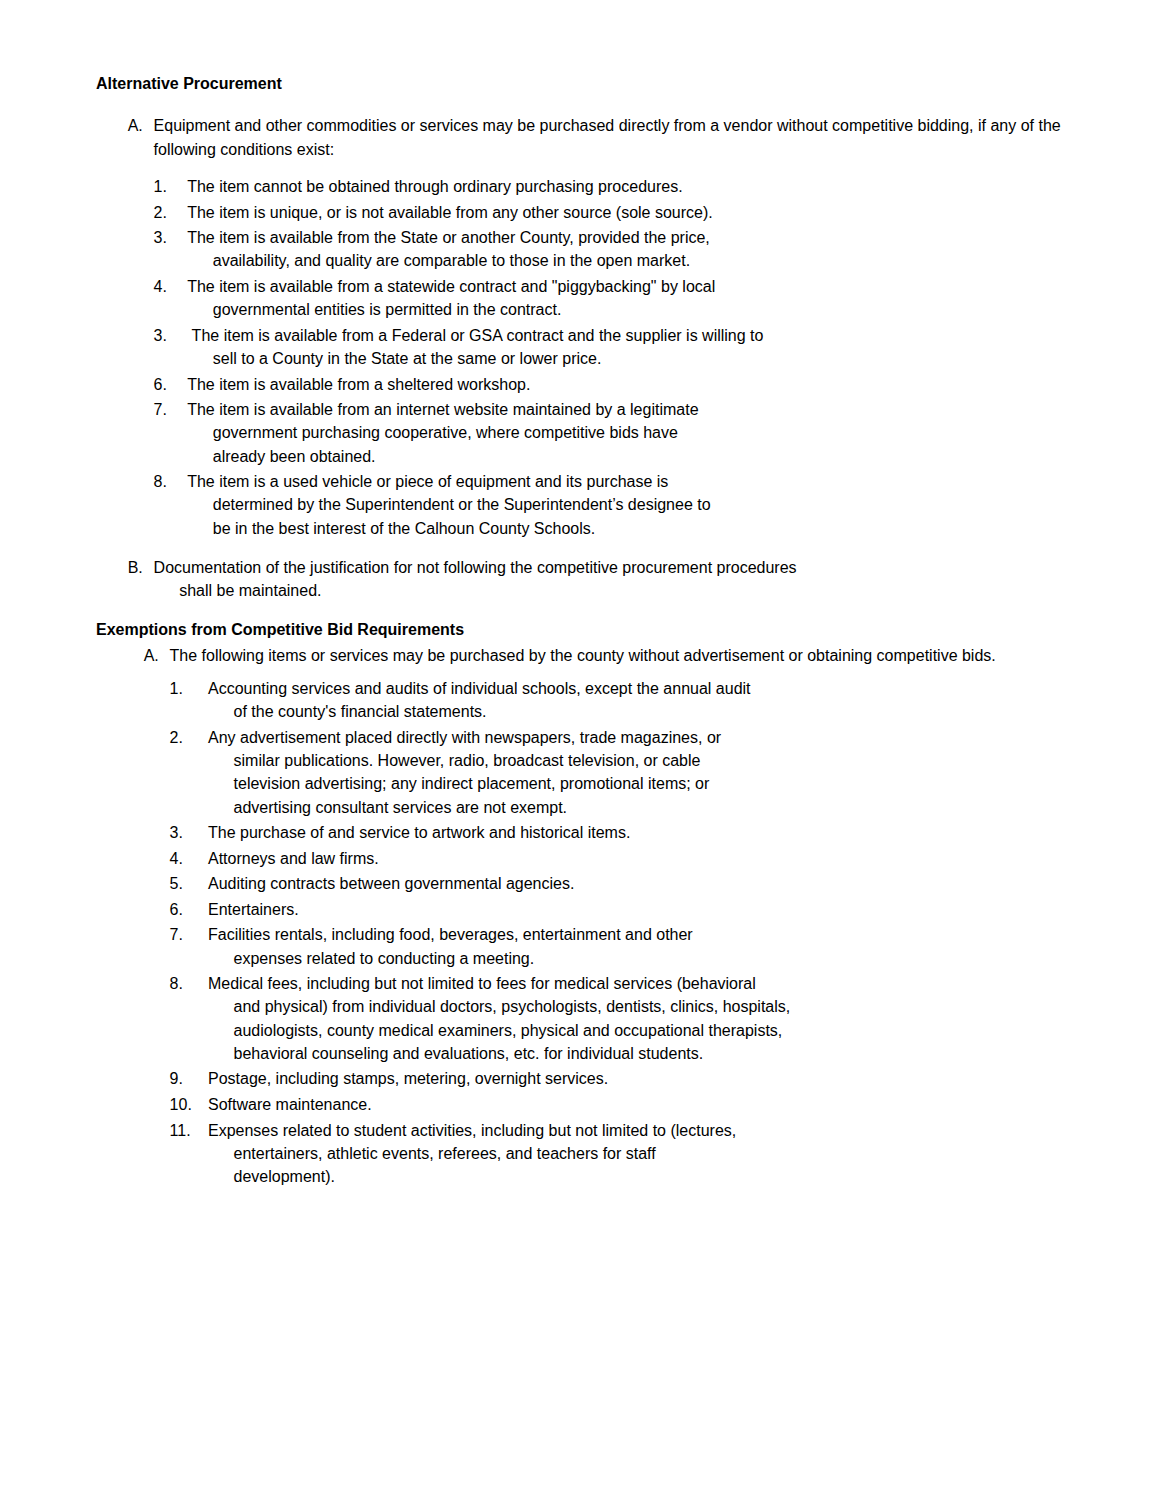Alternative Procurement
Equipment and other commodities or services may be purchased directly from a vendor without competitive bidding, if any of the following conditions exist:
1. The item cannot be obtained through ordinary purchasing procedures.
2. The item is unique, or is not available from any other source (sole source).
3. The item is available from the State or another County, provided the price,availability, and quality are comparable to those in the open market.
4. The item is available from a statewide contract and "piggybacking" by localgovernmental entities is permitted in the contract.
3. The item is available from a Federal or GSA contract and the supplier is willing tosell to a County in the State at the same or lower price.
6. The item is available from a sheltered workshop.
7. The item is available from an internet website maintained by a legitimategovernment purchasing cooperative, where competitive bids have already been obtained.
8. The item is a used vehicle or piece of equipment and its purchase isdetermined by the Superintendent or the Superintendent’s designee to be in the best interest of the Calhoun County Schools.
Documentation of the justification for not following the competitive procurement procedures shall be maintained.
Exemptions from Competitive Bid Requirements
The following items or services may be purchased by the county without advertisement or obtaining competitive bids.
1. Accounting services and audits of individual schools, except the annual auditof the county's financial statements.
2. Any advertisement placed directly with newspapers, trade magazines, orsimilar publications. However, radio, broadcast television, or cable television advertising; any indirect placement, promotional items; or advertising consultant services are not exempt.
3. The purchase of and service to artwork and historical items.
4. Attorneys and law firms.
5. Auditing contracts between governmental agencies.
6. Entertainers.
7. Facilities rentals, including food, beverages, entertainment and otherexpenses related to conducting a meeting.
8. Medical fees, including but not limited to fees for medical services (behavioraland physical) from individual doctors, psychologists, dentists, clinics, hospitals, audiologists, county medical examiners, physical and occupational therapists, behavioral counseling and evaluations, etc. for individual students.
9. Postage, including stamps, metering, overnight services.
10. Software maintenance.
11. Expenses related to student activities, including but not limited to (lectures,entertainers, athletic events, referees, and teachers for staff development).